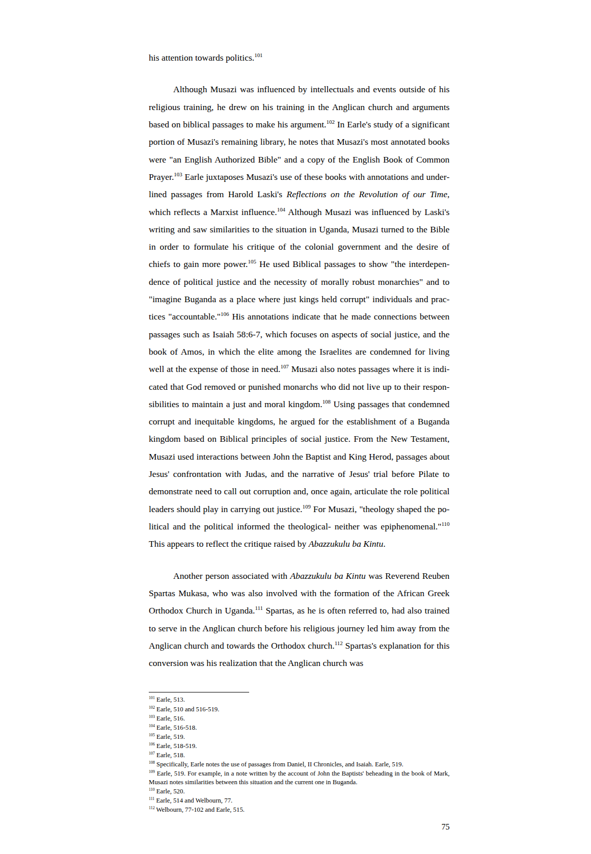his attention towards politics.101
Although Musazi was influenced by intellectuals and events outside of his religious training, he drew on his training in the Anglican church and arguments based on biblical passages to make his argument.102 In Earle's study of a significant portion of Musazi's remaining library, he notes that Musazi's most annotated books were "an English Authorized Bible" and a copy of the English Book of Common Prayer.103 Earle juxtaposes Musazi's use of these books with annotations and underlined passages from Harold Laski's Reflections on the Revolution of our Time, which reflects a Marxist influence.104 Although Musazi was influenced by Laski's writing and saw similarities to the situation in Uganda, Musazi turned to the Bible in order to formulate his critique of the colonial government and the desire of chiefs to gain more power.105 He used Biblical passages to show "the interdependence of political justice and the necessity of morally robust monarchies" and to "imagine Buganda as a place where just kings held corrupt" individuals and practices "accountable."106 His annotations indicate that he made connections between passages such as Isaiah 58:6-7, which focuses on aspects of social justice, and the book of Amos, in which the elite among the Israelites are condemned for living well at the expense of those in need.107 Musazi also notes passages where it is indicated that God removed or punished monarchs who did not live up to their responsibilities to maintain a just and moral kingdom.108 Using passages that condemned corrupt and inequitable kingdoms, he argued for the establishment of a Buganda kingdom based on Biblical principles of social justice. From the New Testament, Musazi used interactions between John the Baptist and King Herod, passages about Jesus' confrontation with Judas, and the narrative of Jesus' trial before Pilate to demonstrate need to call out corruption and, once again, articulate the role political leaders should play in carrying out justice.109 For Musazi, "theology shaped the political and the political informed the theological- neither was epiphenomenal."110 This appears to reflect the critique raised by Abazzukulu ba Kintu.
Another person associated with Abazzukulu ba Kintu was Reverend Reuben Spartas Mukasa, who was also involved with the formation of the African Greek Orthodox Church in Uganda.111 Spartas, as he is often referred to, had also trained to serve in the Anglican church before his religious journey led him away from the Anglican church and towards the Orthodox church.112 Spartas's explanation for this conversion was his realization that the Anglican church was
101 Earle, 513.
102 Earle, 510 and 516-519.
103 Earle, 516.
104 Earle, 516-518.
105 Earle, 519.
106 Earle, 518-519.
107 Earle, 518.
108 Specifically, Earle notes the use of passages from Daniel, II Chronicles, and Isaiah. Earle, 519.
109 Earle, 519. For example, in a note written by the account of John the Baptists' beheading in the book of Mark, Musazi notes similarities between this situation and the current one in Buganda.
110 Earle, 520.
111 Earle, 514 and Welbourn, 77.
112 Welbourn, 77-102 and Earle, 515.
75